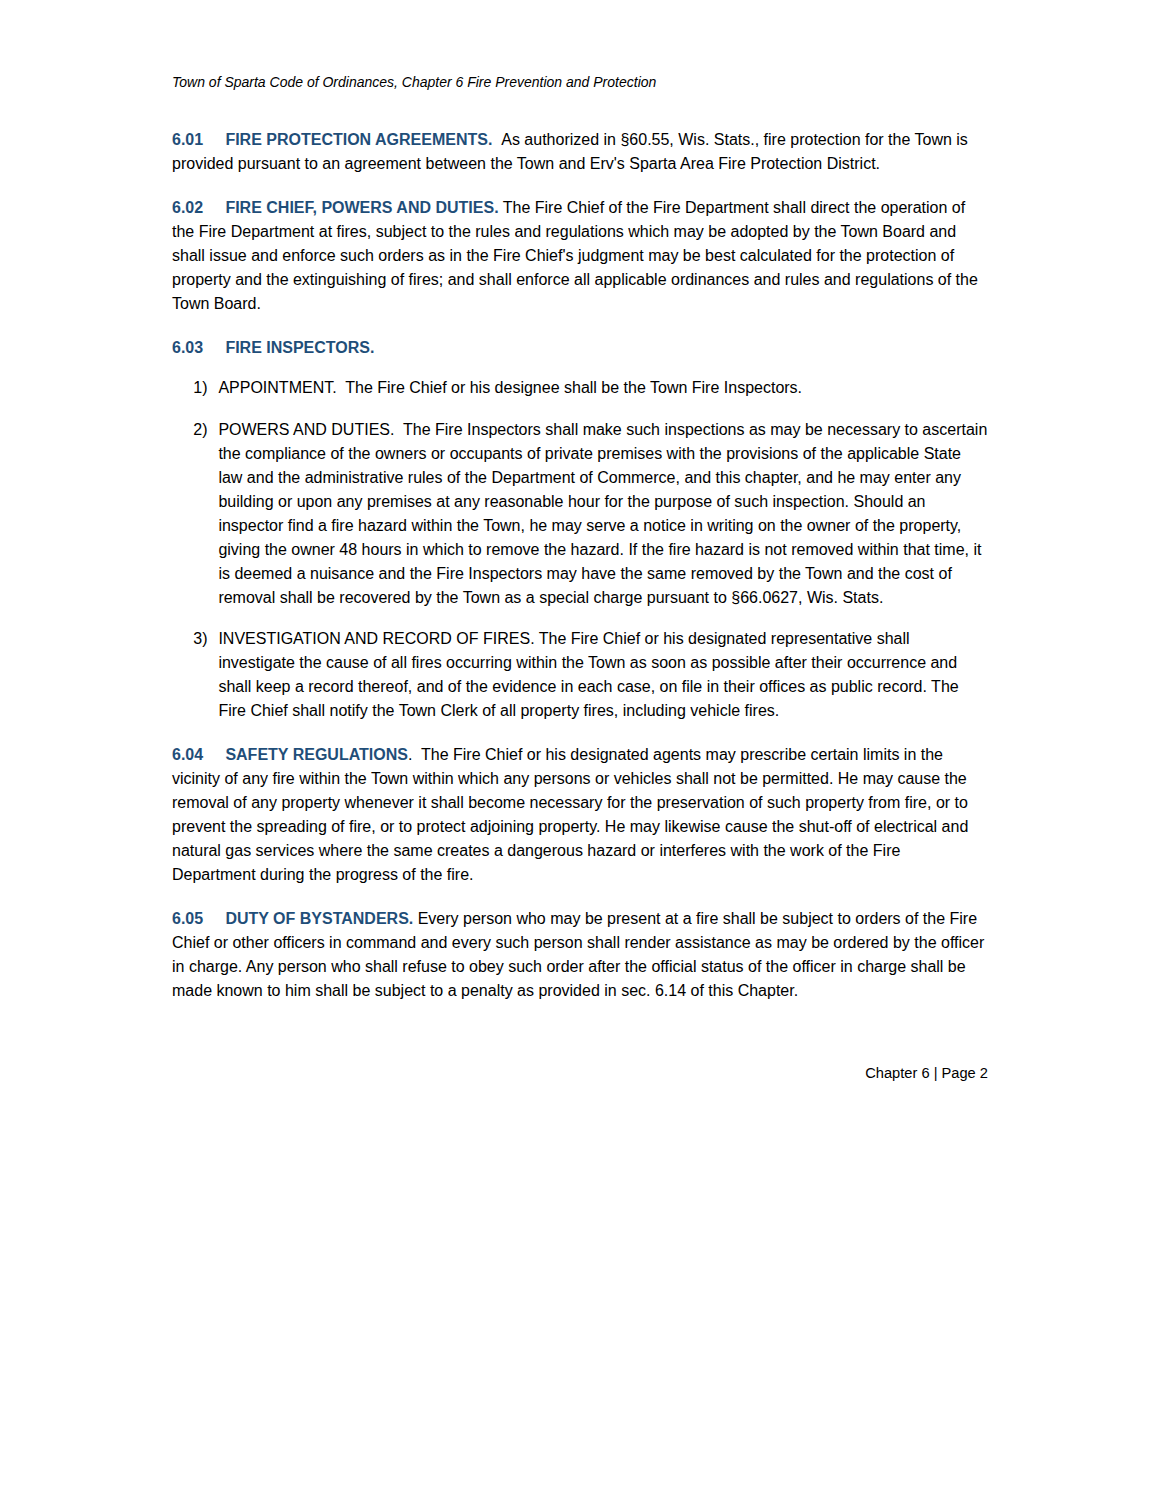Town of Sparta Code of Ordinances, Chapter 6 Fire Prevention and Protection
6.01 FIRE PROTECTION AGREEMENTS. As authorized in §60.55, Wis. Stats., fire protection for the Town is provided pursuant to an agreement between the Town and Erv's Sparta Area Fire Protection District.
6.02 FIRE CHIEF, POWERS AND DUTIES. The Fire Chief of the Fire Department shall direct the operation of the Fire Department at fires, subject to the rules and regulations which may be adopted by the Town Board and shall issue and enforce such orders as in the Fire Chief's judgment may be best calculated for the protection of property and the extinguishing of fires; and shall enforce all applicable ordinances and rules and regulations of the Town Board.
6.03 FIRE INSPECTORS.
APPOINTMENT. The Fire Chief or his designee shall be the Town Fire Inspectors.
POWERS AND DUTIES. The Fire Inspectors shall make such inspections as may be necessary to ascertain the compliance of the owners or occupants of private premises with the provisions of the applicable State law and the administrative rules of the Department of Commerce, and this chapter, and he may enter any building or upon any premises at any reasonable hour for the purpose of such inspection. Should an inspector find a fire hazard within the Town, he may serve a notice in writing on the owner of the property, giving the owner 48 hours in which to remove the hazard. If the fire hazard is not removed within that time, it is deemed a nuisance and the Fire Inspectors may have the same removed by the Town and the cost of removal shall be recovered by the Town as a special charge pursuant to §66.0627, Wis. Stats.
INVESTIGATION AND RECORD OF FIRES. The Fire Chief or his designated representative shall investigate the cause of all fires occurring within the Town as soon as possible after their occurrence and shall keep a record thereof, and of the evidence in each case, on file in their offices as public record. The Fire Chief shall notify the Town Clerk of all property fires, including vehicle fires.
6.04 SAFETY REGULATIONS. The Fire Chief or his designated agents may prescribe certain limits in the vicinity of any fire within the Town within which any persons or vehicles shall not be permitted. He may cause the removal of any property whenever it shall become necessary for the preservation of such property from fire, or to prevent the spreading of fire, or to protect adjoining property. He may likewise cause the shut-off of electrical and natural gas services where the same creates a dangerous hazard or interferes with the work of the Fire Department during the progress of the fire.
6.05 DUTY OF BYSTANDERS. Every person who may be present at a fire shall be subject to orders of the Fire Chief or other officers in command and every such person shall render assistance as may be ordered by the officer in charge. Any person who shall refuse to obey such order after the official status of the officer in charge shall be made known to him shall be subject to a penalty as provided in sec. 6.14 of this Chapter.
Chapter 6 | Page 2